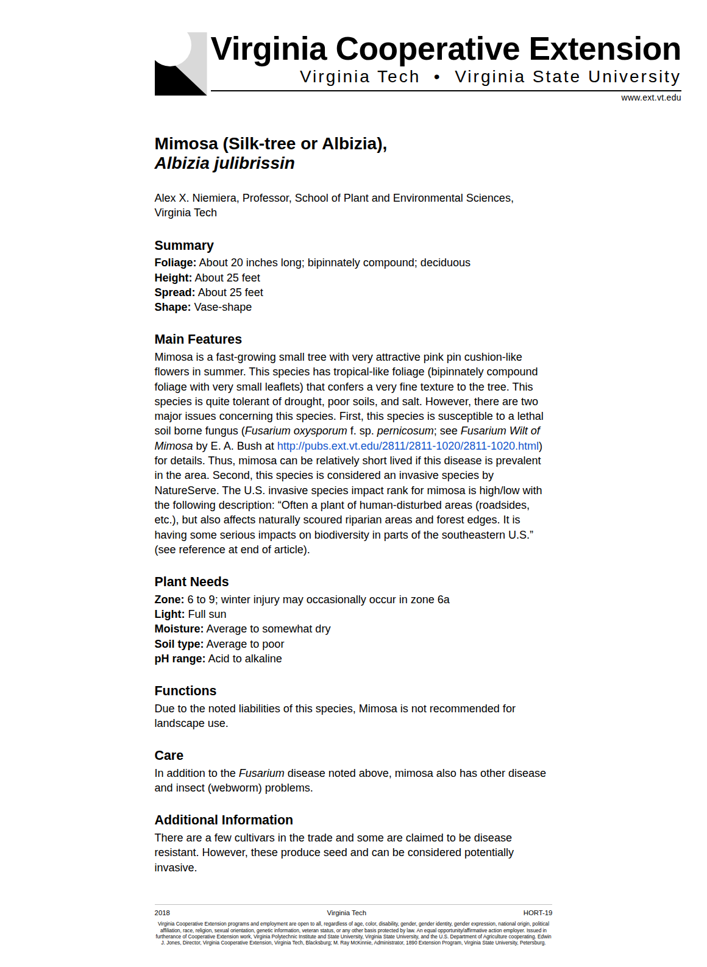Virginia Cooperative Extension
Virginia Tech • Virginia State University
www.ext.vt.edu
Mimosa (Silk-tree or Albizia),Albizia julibrissin
Alex X. Niemiera, Professor, School of Plant and Environmental Sciences, Virginia Tech
Summary
Foliage: About 20 inches long; bipinnately compound; deciduous
Height: About 25 feet
Spread: About 25 feet
Shape: Vase-shape
Main Features
Mimosa is a fast-growing small tree with very attractive pink pin cushion-like flowers in summer. This species has tropical-like foliage (bipinnately compound foliage with very small leaflets) that confers a very fine texture to the tree. This species is quite tolerant of drought, poor soils, and salt. However, there are two major issues concerning this species. First, this species is susceptible to a lethal soil borne fungus (Fusarium oxysporum f. sp. pernicosum; see Fusarium Wilt of Mimosa by E. A. Bush at http://pubs.ext.vt.edu/2811/2811-1020/2811-1020.html) for details. Thus, mimosa can be relatively short lived if this disease is prevalent in the area. Second, this species is considered an invasive species by NatureServe. The U.S. invasive species impact rank for mimosa is high/low with the following description: “Often a plant of human-disturbed areas (roadsides, etc.), but also affects naturally scoured riparian areas and forest edges. It is having some serious impacts on biodiversity in parts of the southeastern U.S.” (see reference at end of article).
Plant Needs
Zone: 6 to 9; winter injury may occasionally occur in zone 6a
Light: Full sun
Moisture: Average to somewhat dry
Soil type: Average to poor
pH range: Acid to alkaline
Functions
Due to the noted liabilities of this species, Mimosa is not recommended for landscape use.
Care
In addition to the Fusarium disease noted above, mimosa also has other disease and insect (webworm) problems.
Additional Information
There are a few cultivars in the trade and some are claimed to be disease resistant. However, these produce seed and can be considered potentially invasive.
2018
Virginia Tech
HORT-19
Virginia Cooperative Extension programs and employment are open to all, regardless of age, color, disability, gender, gender identity, gender expression, national origin, political affiliation, race, religion, sexual orientation, genetic information, veteran status, or any other basis protected by law. An equal opportunity/affirmative action employer. Issued in furtherance of Cooperative Extension work, Virginia Polytechnic Institute and State University, Virginia State University, and the U.S. Department of Agriculture cooperating. Edwin J. Jones, Director, Virginia Cooperative Extension, Virginia Tech, Blacksburg; M. Ray McKinnie, Administrator, 1890 Extension Program, Virginia State University, Petersburg.